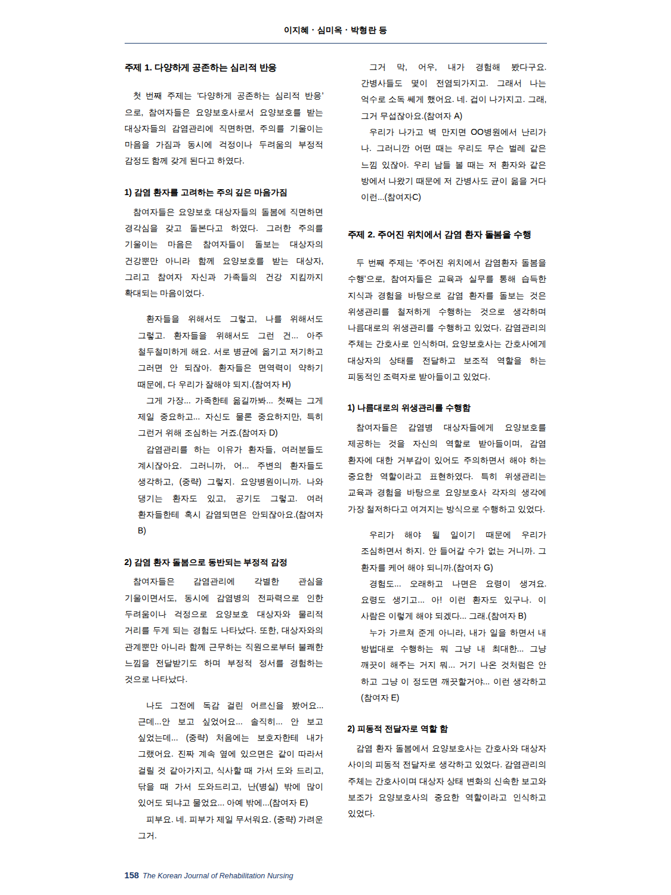이지혜 · 심미옥 · 박형란 등
주제 1. 다양하게 공존하는 심리적 반응
첫 번째 주제는 ‘다양하게 공존하는 심리적 반응’으로, 참여자들은 요양보호사로서 요양보호를 받는 대상자들의 감염관리에 직면하면, 주의를 기울이는 마음을 가짐과 동시에 걱정이나 두려움의 부정적 감정도 함께 갖게 된다고 하였다.
1) 감염 환자를 고려하는 주의 깊은 마음가짐
참여자들은 요양보호 대상자들의 돌봄에 직면하면 경각심을 갖고 돌본다고 하였다. 그러한 주의를 기울이는 마음은 참여자들이 돌보는 대상자의 건강뿐만 아니라 함께 요양보호를 받는 대상자, 그리고 참여자 자신과 가족들의 건강 지킴까지 확대되는 마음이었다.
환자들을 위해서도 그렇고, 나를 위해서도 그렇고. 환자들을 위해서도 그런 건... 아주 철두철미하게 해요. 서로 병균에 옮기고 저기하고 그러면 안 되잖아. 환자들은 면역력이 약하기 때문에, 다 우리가 잘해야 되지.(참여자 H)
그게 가장... 가족한테 옮길까봐... 첫째는 그게 제일 중요하고... 자신도 물론 중요하지만, 특히 그런거 위해 조심하는 거죠.(참여자 D)
감염관리를 하는 이유가 환자들, 여러분들도 계시잖아요. 그러니까, 어... 주변의 환자들도 생각하고, (중략) 그렇지. 요양병원이니까. 나와 댕기는 환자도 있고, 공기도 그렇고. 여러 환자들한테 혹시 감염되면은 안되잖아요.(참여자 B)
2) 감염 환자 돌봄으로 동반되는 부정적 감정
참여자들은 감염관리에 각별한 관심을 기울이면서도, 동시에 감염병의 전파력으로 인한 두려움이나 걱정으로 요양보호 대상자와 물리적 거리를 두게 되는 경험도 나타났다. 또한, 대상자와의 관계뿐만 아니라 함께 근무하는 직원으로부터 불쾌한 느낌을 전달받기도 하며 부정적 정서를 경험하는 것으로 나타났다.
나도 그전에 독감 걸린 어르신을 봤어요... 근데...안 보고 싶었어요... 솔직히... 안 보고 싶었는데... (중략) 처음에는 보호자한테 내가 그랬어요. 진짜 계속 옆에 있으면은 같이 따라서 걸릴 것 같아가지고, 식사할 때 가서 도와 드리고, 닦을 때 가서 도와드리고, 난(병실) 밖에 많이 있어도 되냐고 물었요... 아예 밖에...(참여자 E)
피부요. 네. 피부가 제일 무서워요. (중략) 가려운 그거.
그거 막, 어우, 내가 경험해 봤다구요. 간병사들도 몇이 전염되가지고. 그래서 나는 억수로 소독 쎄게 했어요. 네. 겁이 나가지고. 그래, 그거 무섭잖아요.(참여자 A)
우리가 나가고 벽 만지면 OO병원에서 난리가 나. 그러니깐 어떤 때는 우리도 무슨 벌레 같은 느낌 있잖아. 우리 남들 볼 때는 저 환자와 같은 방에서 나왔기 때문에 저 간병사도 균이 옮을 거다 이런...(참여자C)
주제 2. 주어진 위치에서 감염 환자 돌봄을 수행
두 번째 주제는 ‘주어진 위치에서 감염환자 돌봄을 수행’으로, 참여자들은 교육과 실무를 통해 습득한 지식과 경험을 바탕으로 감염 환자를 돌보는 것은 위생관리를 철저하게 수행하는 것으로 생각하며 나름대로의 위생관리를 수행하고 있었다. 감염관리의 주체는 간호사로 인식하며, 요양보호사는 간호사에게 대상자의 상태를 전달하고 보조적 역할을 하는 피동적인 조력자로 받아들이고 있었다.
1) 나름대로의 위생관리를 수행함
참여자들은 감염병 대상자들에게 요양보호를 제공하는 것을 자신의 역할로 받아들이며, 감염 환자에 대한 거부감이 있어도 주의하면서 해야 하는 중요한 역할이라고 표현하였다. 특히 위생관리는 교육과 경험을 바탕으로 요양보호사 각자의 생각에 가장 철저하다고 여겨지는 방식으로 수행하고 있었다.
우리가 해야 될 일이기 때문에 우리가 조심하면서 하지. 안 들어갈 수가 없는 거니까. 그 환자를 케어 해야 되니까.(참여자 G)
경험도... 오래하고 나면은 요령이 생겨요. 요령도 생기고... 아! 이런 환자도 있구나. 이 사람은 이렇게 해야 되겠다... 그래.(참여자 B)
누가 가르쳐 준게 아니라, 내가 일을 하면서 내 방법대로 수행하는 뭐 그냥 내 최대한... 그냥 깨끗이 해주는 거지 뭐... 거기 나온 것처럼은 안 하고 그냥 이 정도면 깨끗할거야... 이런 생각하고(참여자 E)
2) 피동적 전달자로 역할 함
감염 환자 돌봄에서 요양보호사는 간호사와 대상자 사이의 피동적 전달자로 생각하고 있었다. 감염관리의 주체는 간호사이며 대상자 상태 변화의 신속한 보고와 보조가 요양보호사의 중요한 역할이라고 인식하고 있었다.
158 The Korean Journal of Rehabilitation Nursing